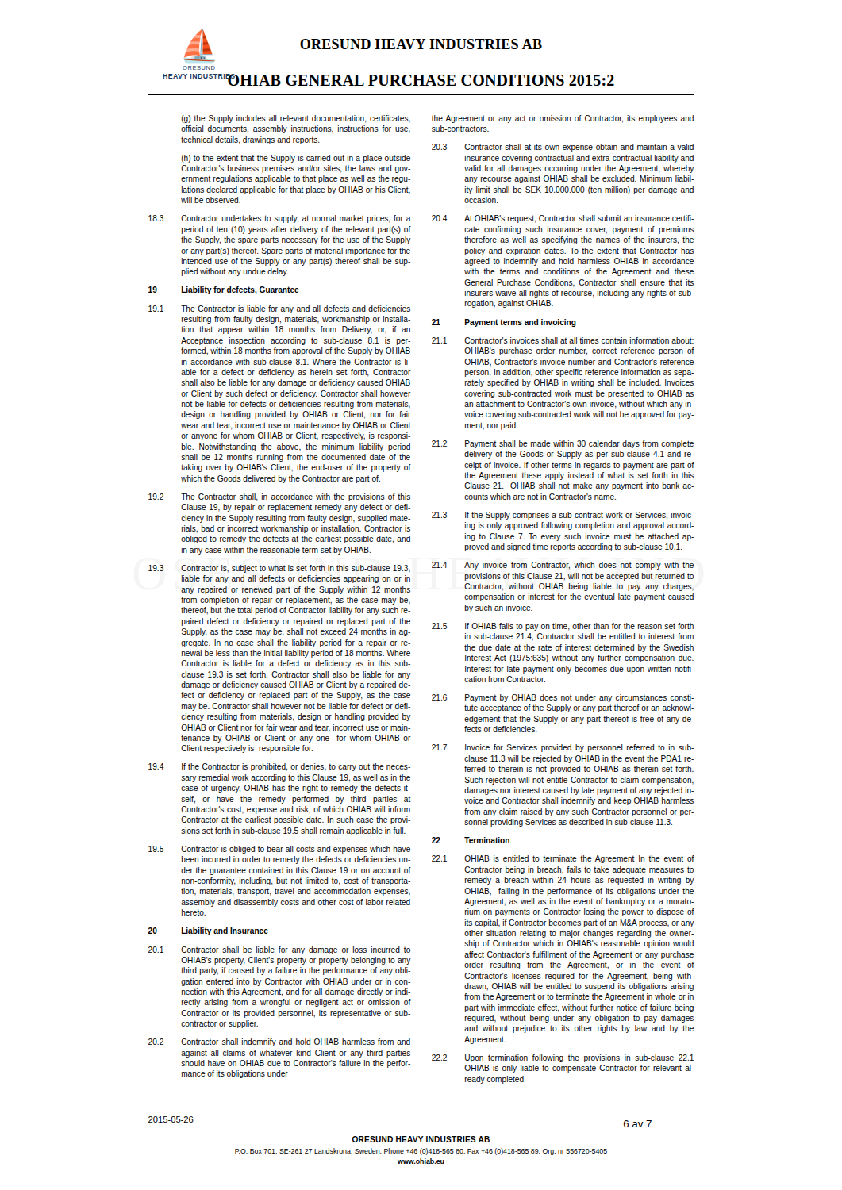OSESUND HEAVY IND
⛵ ORESUND HEAVY INDUSTRIES
ORESUND HEAVY INDUSTRIES AB
OHIAB GENERAL PURCHASE CONDITIONS 2015:2
(g) the Supply includes all relevant documentation, certificates, official documents, assembly instructions, instructions for use, technical details, drawings and reports.
(h) to the extent that the Supply is carried out in a place outside Contractor's business premises and/or sites, the laws and government regulations applicable to that place as well as the regulations declared applicable for that place by OHIAB or his Client, will be observed.
18.3
Contractor undertakes to supply, at normal market prices, for a period of ten (10) years after delivery of the relevant part(s) of the Supply, the spare parts necessary for the use of the Supply or any part(s) thereof. Spare parts of material importance for the intended use of the Supply or any part(s) thereof shall be supplied without any undue delay.
19
Liability for defects, Guarantee
19.1
The Contractor is liable for any and all defects and deficiencies resulting from faulty design, materials, workmanship or installation that appear within 18 months from Delivery, or, if an Acceptance inspection according to sub-clause 8.1 is performed, within 18 months from approval of the Supply by OHIAB in accordance with sub-clause 8.1. Where the Contractor is liable for a defect or deficiency as herein set forth, Contractor shall also be liable for any damage or deficiency caused OHIAB or Client by such defect or deficiency. Contractor shall however not be liable for defects or deficiencies resulting from materials, design or handling provided by OHIAB or Client, nor for fair wear and tear, incorrect use or maintenance by OHIAB or Client or anyone for whom OHIAB or Client, respectively, is responsible. Notwithstanding the above, the minimum liability period shall be 12 months running from the documented date of the taking over by OHIAB's Client, the end-user of the property of which the Goods delivered by the Contractor are part of.
19.2
The Contractor shall, in accordance with the provisions of this Clause 19, by repair or replacement remedy any defect or deficiency in the Supply resulting from faulty design, supplied materials, bad or incorrect workmanship or installation. Contractor is obliged to remedy the defects at the earliest possible date, and in any case within the reasonable term set by OHIAB.
19.3
Contractor is, subject to what is set forth in this sub-clause 19.3, liable for any and all defects or deficiencies appearing on or in any repaired or renewed part of the Supply within 12 months from completion of repair or replacement, as the case may be, thereof, but the total period of Contractor liability for any such repaired defect or deficiency or repaired or replaced part of the Supply, as the case may be, shall not exceed 24 months in aggregate. In no case shall the liability period for a repair or renewal be less than the initial liability period of 18 months. Where Contractor is liable for a defect or deficiency as in this sub-clause 19.3 is set forth, Contractor shall also be liable for any damage or deficiency caused OHIAB or Client by a repaired defect or deficiency or replaced part of the Supply, as the case may be. Contractor shall however not be liable for defect or deficiency resulting from materials, design or handling provided by OHIAB or Client nor for fair wear and tear, incorrect use or maintenance by OHIAB or Client or any one for whom OHIAB or Client respectively is responsible for.
19.4
If the Contractor is prohibited, or denies, to carry out the necessary remedial work according to this Clause 19, as well as in the case of urgency, OHIAB has the right to remedy the defects itself, or have the remedy performed by third parties at Contractor's cost, expense and risk, of which OHIAB will inform Contractor at the earliest possible date. In such case the provisions set forth in sub-clause 19.5 shall remain applicable in full.
19.5
Contractor is obliged to bear all costs and expenses which have been incurred in order to remedy the defects or deficiencies under the guarantee contained in this Clause 19 or on account of non-conformity, including, but not limited to, cost of transportation, materials, transport, travel and accommodation expenses, assembly and disassembly costs and other cost of labor related hereto.
20
Liability and Insurance
20.1
Contractor shall be liable for any damage or loss incurred to OHIAB's property, Client's property or property belonging to any third party, if caused by a failure in the performance of any obligation entered into by Contractor with OHIAB under or in connection with this Agreement, and for all damage directly or indirectly arising from a wrongful or negligent act or omission of Contractor or its provided personnel, its representative or subcontractor or supplier.
20.2
Contractor shall indemnify and hold OHIAB harmless from and against all claims of whatever kind Client or any third parties should have on OHIAB due to Contractor's failure in the performance of its obligations under
the Agreement or any act or omission of Contractor, its employees and sub-contractors.
20.3
Contractor shall at its own expense obtain and maintain a valid insurance covering contractual and extra-contractual liability and valid for all damages occurring under the Agreement, whereby any recourse against OHIAB shall be excluded. Minimum liability limit shall be SEK 10.000.000 (ten million) per damage and occasion.
20.4
At OHIAB's request, Contractor shall submit an insurance certificate confirming such insurance cover, payment of premiums therefore as well as specifying the names of the insurers, the policy and expiration dates. To the extent that Contractor has agreed to indemnify and hold harmless OHIAB in accordance with the terms and conditions of the Agreement and these General Purchase Conditions, Contractor shall ensure that its insurers waive all rights of recourse, including any rights of subrogation, against OHIAB.
21
Payment terms and invoicing
21.1
Contractor's invoices shall at all times contain information about: OHIAB's purchase order number, correct reference person of OHIAB, Contractor's invoice number and Contractor's reference person. In addition, other specific reference information as separately specified by OHIAB in writing shall be included. Invoices covering sub-contracted work must be presented to OHIAB as an attachment to Contractor's own invoice, without which any invoice covering sub-contracted work will not be approved for payment, nor paid.
21.2
Payment shall be made within 30 calendar days from complete delivery of the Goods or Supply as per sub-clause 4.1 and receipt of invoice. If other terms in regards to payment are part of the Agreement these apply instead of what is set forth in this Clause 21. OHIAB shall not make any payment into bank accounts which are not in Contractor's name.
21.3
If the Supply comprises a sub-contract work or Services, invoicing is only approved following completion and approval according to Clause 7. To every such invoice must be attached approved and signed time reports according to sub-clause 10.1.
21.4
Any invoice from Contractor, which does not comply with the provisions of this Clause 21, will not be accepted but returned to Contractor, without OHIAB being liable to pay any charges, compensation or interest for the eventual late payment caused by such an invoice.
21.5
If OHIAB fails to pay on time, other than for the reason set forth in sub-clause 21.4, Contractor shall be entitled to interest from the due date at the rate of interest determined by the Swedish Interest Act (1975:635) without any further compensation due. Interest for late payment only becomes due upon written notification from Contractor.
21.6
Payment by OHIAB does not under any circumstances constitute acceptance of the Supply or any part thereof or an acknowledgement that the Supply or any part thereof is free of any defects or deficiencies.
21.7
Invoice for Services provided by personnel referred to in sub-clause 11.3 will be rejected by OHIAB in the event the PDA1 referred to therein is not provided to OHIAB as therein set forth. Such rejection will not entitle Contractor to claim compensation, damages nor interest caused by late payment of any rejected invoice and Contractor shall indemnify and keep OHIAB harmless from any claim raised by any such Contractor personnel or personnel providing Services as described in sub-clause 11.3.
22
Termination
22.1
OHIAB is entitled to terminate the Agreement In the event of Contractor being in breach, fails to take adequate measures to remedy a breach within 24 hours as requested in writing by OHIAB, failing in the performance of its obligations under the Agreement, as well as in the event of bankruptcy or a moratorium on payments or Contractor losing the power to dispose of its capital, if Contractor becomes part of an M&A process, or any other situation relating to major changes regarding the ownership of Contractor which in OHIAB's reasonable opinion would affect Contractor's fulfillment of the Agreement or any purchase order resulting from the Agreement, or in the event of Contractor's licenses required for the Agreement, being withdrawn, OHIAB will be entitled to suspend its obligations arising from the Agreement or to terminate the Agreement in whole or in part with immediate effect, without further notice of failure being required, without being under any obligation to pay damages and without prejudice to its other rights by law and by the Agreement.
22.2
Upon termination following the provisions in sub-clause 22.1 OHIAB is only liable to compensate Contractor for relevant already completed
2015-05-26
ORESUND HEAVY INDUSTRIES AB
P.O. Box 701, SE-261 27 Landskrona, Sweden. Phone +46 (0)418-565 80. Fax +46 (0)418-565 89. Org. nr 556720-5405
www.ohiab.eu
6 av 7